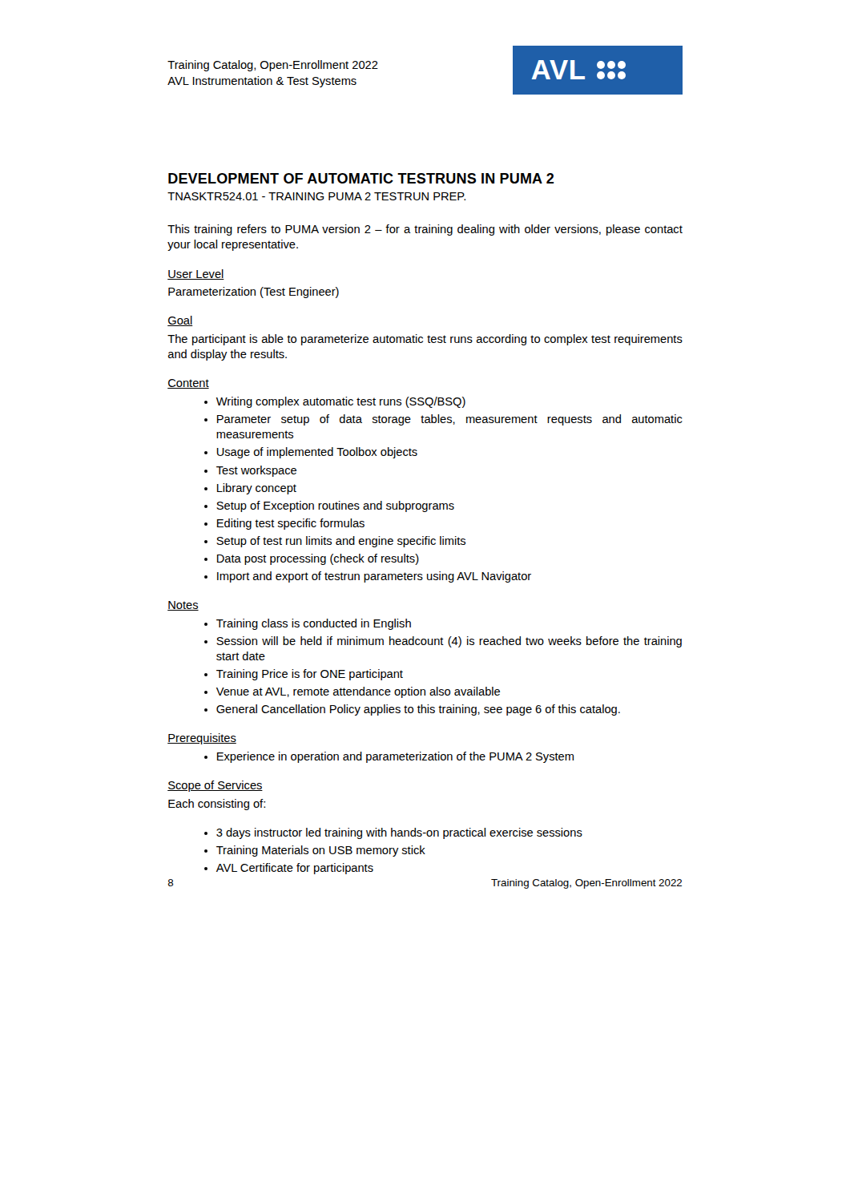Training Catalog, Open-Enrollment 2022
AVL Instrumentation & Test Systems
AVL
Development of Automatic Testruns in PUMA 2
TNASKTR524.01 - TRAINING PUMA 2 TESTRUN PREP.
This training refers to PUMA version 2 – for a training dealing with older versions, please contact your local representative.
User Level
Parameterization (Test Engineer)
Goal
The participant is able to parameterize automatic test runs according to complex test requirements and display the results.
Content
Writing complex automatic test runs (SSQ/BSQ)
Parameter setup of data storage tables, measurement requests and automatic measurements
Usage of implemented Toolbox objects
Test workspace
Library concept
Setup of Exception routines and subprograms
Editing test specific formulas
Setup of test run limits and engine specific limits
Data post processing (check of results)
Import and export of testrun parameters using AVL Navigator
Notes
Training class is conducted in English
Session will be held if minimum headcount (4) is reached two weeks before the training start date
Training Price is for ONE participant
Venue at AVL, remote attendance option also available
General Cancellation Policy applies to this training, see page 6 of this catalog.
Prerequisites
Experience in operation and parameterization of the PUMA 2 System
Scope of Services
Each consisting of:
3 days instructor led training with hands-on practical exercise sessions
Training Materials on USB memory stick
AVL Certificate for participants
8 Training Catalog, Open-Enrollment 2022